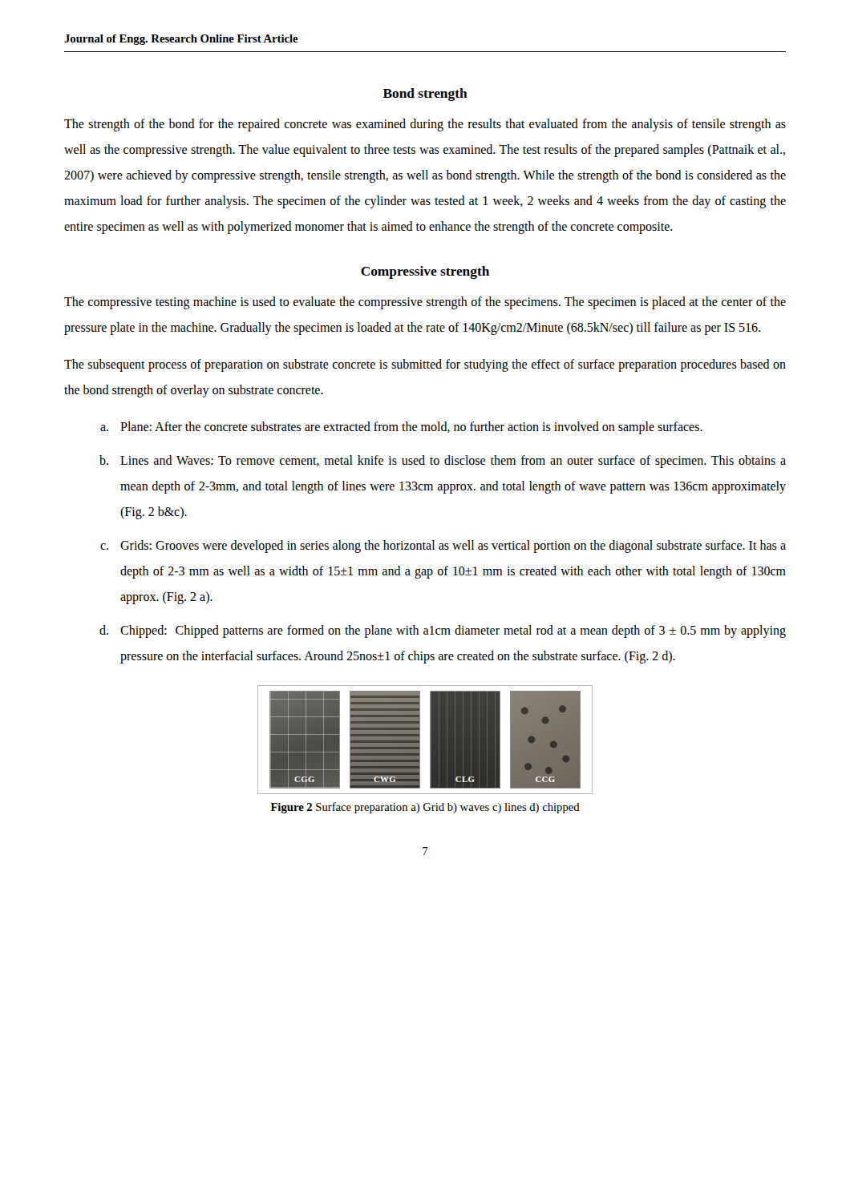Journal of Engg. Research Online First Article
Bond strength
The strength of the bond for the repaired concrete was examined during the results that evaluated from the analysis of tensile strength as well as the compressive strength. The value equivalent to three tests was examined. The test results of the prepared samples (Pattnaik et al., 2007) were achieved by compressive strength, tensile strength, as well as bond strength. While the strength of the bond is considered as the maximum load for further analysis. The specimen of the cylinder was tested at 1 week, 2 weeks and 4 weeks from the day of casting the entire specimen as well as with polymerized monomer that is aimed to enhance the strength of the concrete composite.
Compressive strength
The compressive testing machine is used to evaluate the compressive strength of the specimens. The specimen is placed at the center of the pressure plate in the machine. Gradually the specimen is loaded at the rate of 140Kg/cm2/Minute (68.5kN/sec) till failure as per IS 516.
The subsequent process of preparation on substrate concrete is submitted for studying the effect of surface preparation procedures based on the bond strength of overlay on substrate concrete.
Plane: After the concrete substrates are extracted from the mold, no further action is involved on sample surfaces.
Lines and Waves: To remove cement, metal knife is used to disclose them from an outer surface of specimen. This obtains a mean depth of 2-3mm, and total length of lines were 133cm approx. and total length of wave pattern was 136cm approximately (Fig. 2 b&c).
Grids: Grooves were developed in series along the horizontal as well as vertical portion on the diagonal substrate surface. It has a depth of 2-3 mm as well as a width of 15±1 mm and a gap of 10±1 mm is created with each other with total length of 130cm approx. (Fig. 2 a).
Chipped: Chipped patterns are formed on the plane with a1cm diameter metal rod at a mean depth of 3 ± 0.5 mm by applying pressure on the interfacial surfaces. Around 25nos±1 of chips are created on the substrate surface. (Fig. 2 d).
CGG CWG CLG CCG
Figure 2 Surface preparation a) Grid b) waves c) lines d) chipped
7